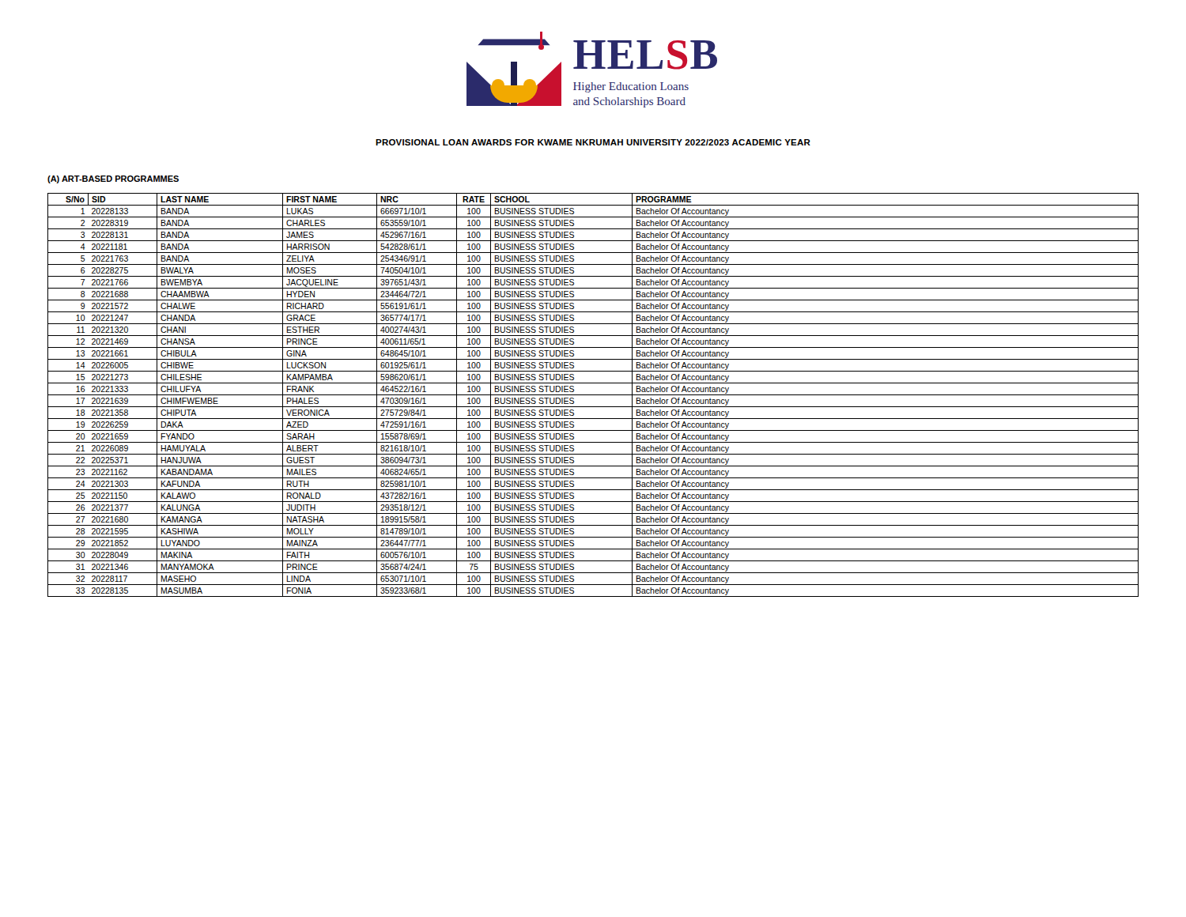HELSB
Higher Education Loans
and Scholarships Board
PROVISIONAL LOAN AWARDS FOR KWAME NKRUMAH UNIVERSITY 2022/2023 ACADEMIC YEAR
(A) ART-BASED PROGRAMMES
| S/No | SID | LAST NAME | FIRST NAME | NRC | RATE | SCHOOL | PROGRAMME |
| --- | --- | --- | --- | --- | --- | --- | --- |
| 1 | 20228133 | BANDA | LUKAS | 666971/10/1 | 100 | BUSINESS STUDIES | Bachelor Of Accountancy |
| 2 | 20228319 | BANDA | CHARLES | 653559/10/1 | 100 | BUSINESS STUDIES | Bachelor Of Accountancy |
| 3 | 20228131 | BANDA | JAMES | 452967/16/1 | 100 | BUSINESS STUDIES | Bachelor Of Accountancy |
| 4 | 20221181 | BANDA | HARRISON | 542828/61/1 | 100 | BUSINESS STUDIES | Bachelor Of Accountancy |
| 5 | 20221763 | BANDA | ZELIYA | 254346/91/1 | 100 | BUSINESS STUDIES | Bachelor Of Accountancy |
| 6 | 20228275 | BWALYA | MOSES | 740504/10/1 | 100 | BUSINESS STUDIES | Bachelor Of Accountancy |
| 7 | 20221766 | BWEMBYA | JACQUELINE | 397651/43/1 | 100 | BUSINESS STUDIES | Bachelor Of Accountancy |
| 8 | 20221688 | CHAAMBWA | HYDEN | 234464/72/1 | 100 | BUSINESS STUDIES | Bachelor Of Accountancy |
| 9 | 20221572 | CHALWE | RICHARD | 556191/61/1 | 100 | BUSINESS STUDIES | Bachelor Of Accountancy |
| 10 | 20221247 | CHANDA | GRACE | 365774/17/1 | 100 | BUSINESS STUDIES | Bachelor Of Accountancy |
| 11 | 20221320 | CHANI | ESTHER | 400274/43/1 | 100 | BUSINESS STUDIES | Bachelor Of Accountancy |
| 12 | 20221469 | CHANSA | PRINCE | 400611/65/1 | 100 | BUSINESS STUDIES | Bachelor Of Accountancy |
| 13 | 20221661 | CHIBULA | GINA | 648645/10/1 | 100 | BUSINESS STUDIES | Bachelor Of Accountancy |
| 14 | 20226005 | CHIBWE | LUCKSON | 601925/61/1 | 100 | BUSINESS STUDIES | Bachelor Of Accountancy |
| 15 | 20221273 | CHILESHE | KAMPAMBA | 598620/61/1 | 100 | BUSINESS STUDIES | Bachelor Of Accountancy |
| 16 | 20221333 | CHILUFYA | FRANK | 464522/16/1 | 100 | BUSINESS STUDIES | Bachelor Of Accountancy |
| 17 | 20221639 | CHIMFWEMBE | PHALES | 470309/16/1 | 100 | BUSINESS STUDIES | Bachelor Of Accountancy |
| 18 | 20221358 | CHIPUTA | VERONICA | 275729/84/1 | 100 | BUSINESS STUDIES | Bachelor Of Accountancy |
| 19 | 20226259 | DAKA | AZED | 472591/16/1 | 100 | BUSINESS STUDIES | Bachelor Of Accountancy |
| 20 | 20221659 | FYANDO | SARAH | 155878/69/1 | 100 | BUSINESS STUDIES | Bachelor Of Accountancy |
| 21 | 20226089 | HAMUYALA | ALBERT | 821618/10/1 | 100 | BUSINESS STUDIES | Bachelor Of Accountancy |
| 22 | 20225371 | HANJUWA | GUEST | 386094/73/1 | 100 | BUSINESS STUDIES | Bachelor Of Accountancy |
| 23 | 20221162 | KABANDAMA | MAILES | 406824/65/1 | 100 | BUSINESS STUDIES | Bachelor Of Accountancy |
| 24 | 20221303 | KAFUNDA | RUTH | 825981/10/1 | 100 | BUSINESS STUDIES | Bachelor Of Accountancy |
| 25 | 20221150 | KALAWO | RONALD | 437282/16/1 | 100 | BUSINESS STUDIES | Bachelor Of Accountancy |
| 26 | 20221377 | KALUNGA | JUDITH | 293518/12/1 | 100 | BUSINESS STUDIES | Bachelor Of Accountancy |
| 27 | 20221680 | KAMANGA | NATASHA | 189915/58/1 | 100 | BUSINESS STUDIES | Bachelor Of Accountancy |
| 28 | 20221595 | KASHIWA | MOLLY | 814789/10/1 | 100 | BUSINESS STUDIES | Bachelor Of Accountancy |
| 29 | 20221852 | LUYANDO | MAINZA | 236447/77/1 | 100 | BUSINESS STUDIES | Bachelor Of Accountancy |
| 30 | 20228049 | MAKINA | FAITH | 600576/10/1 | 100 | BUSINESS STUDIES | Bachelor Of Accountancy |
| 31 | 20221346 | MANYAMOKA | PRINCE | 356874/24/1 | 75 | BUSINESS STUDIES | Bachelor Of Accountancy |
| 32 | 20228117 | MASEHO | LINDA | 653071/10/1 | 100 | BUSINESS STUDIES | Bachelor Of Accountancy |
| 33 | 20228135 | MASUMBA | FONIA | 359233/68/1 | 100 | BUSINESS STUDIES | Bachelor Of Accountancy |